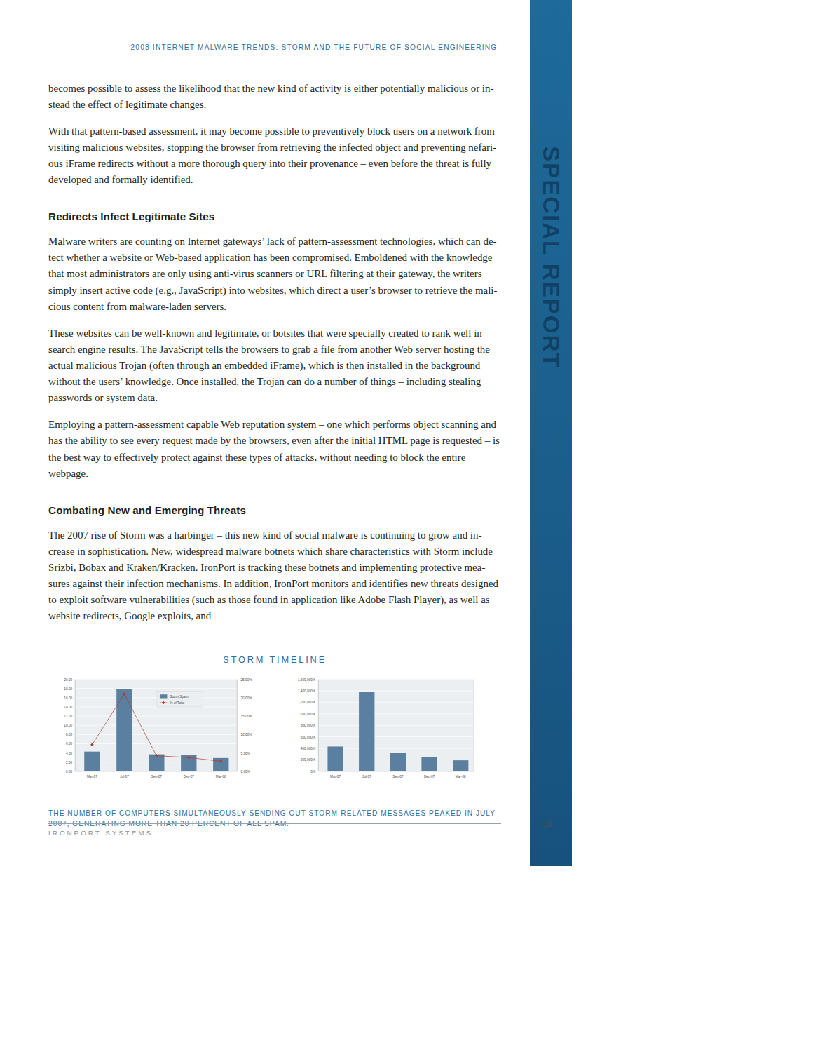SPECIAL REPORT
2008 Internet Malware Trends: Storm and the Future of Social Engineering
becomes possible to assess the likelihood that the new kind of activity is either potentially malicious or instead the effect of legitimate changes.
With that pattern-based assessment, it may become possible to preventively block users on a network from visiting malicious websites, stopping the browser from retrieving the infected object and preventing nefarious iFrame redirects without a more thorough query into their provenance – even before the threat is fully developed and formally identified.
Redirects Infect Legitimate Sites
Malware writers are counting on Internet gateways’ lack of pattern-assessment technologies, which can detect whether a website or Web-based application has been compromised. Emboldened with the knowledge that most administrators are only using anti-virus scanners or URL filtering at their gateway, the writers simply insert active code (e.g., JavaScript) into websites, which direct a user’s browser to retrieve the malicious content from malware-laden servers.
These websites can be well-known and legitimate, or botsites that were specially created to rank well in search engine results. The JavaScript tells the browsers to grab a file from another Web server hosting the actual malicious Trojan (often through an embedded iFrame), which is then installed in the background without the users’ knowledge. Once installed, the Trojan can do a number of things – including stealing passwords or system data.
Employing a pattern-assessment capable Web reputation system – one which performs object scanning and has the ability to see every request made by the browsers, even after the initial HTML page is requested – is the best way to effectively protect against these types of attacks, without needing to block the entire webpage.
Combating New and Emerging Threats
The 2007 rise of Storm was a harbinger – this new kind of social malware is continuing to grow and increase in sophistication. New, widespread malware botnets which share characteristics with Storm include Srizbi, Bobax and Kraken/Kracken. IronPort is tracking these botnets and implementing protective measures against their infection mechanisms. In addition, IronPort monitors and identifies new threats designed to exploit software vulnerabilities (such as those found in application like Adobe Flash Player), as well as website redirects, Google exploits, and
Storm Timeline
20.00 18.00 16.00 14.00 12.00 10.00 8.00 6.00 4.00 2.00 0.00 25.00% 20.00% 15.00% 10.00% 5.00% 0.00% Storm Spam % of Total Mar-07 Jul-07 Sep-07 Dec-07 Mar-08
1,600,000 K 1,400,000 K 1,200,000 K 1,000,000 K 800,000 K 600,000 K 400,000 K 200,000 K 0 K Mar-07 Jul-07 Sep-07 Dec-07 Mar-08
The number of computers simultaneously sending out Storm-related messages peaked in July 2007, generating more than 20 percent of all spam.
IronPort Systems
13